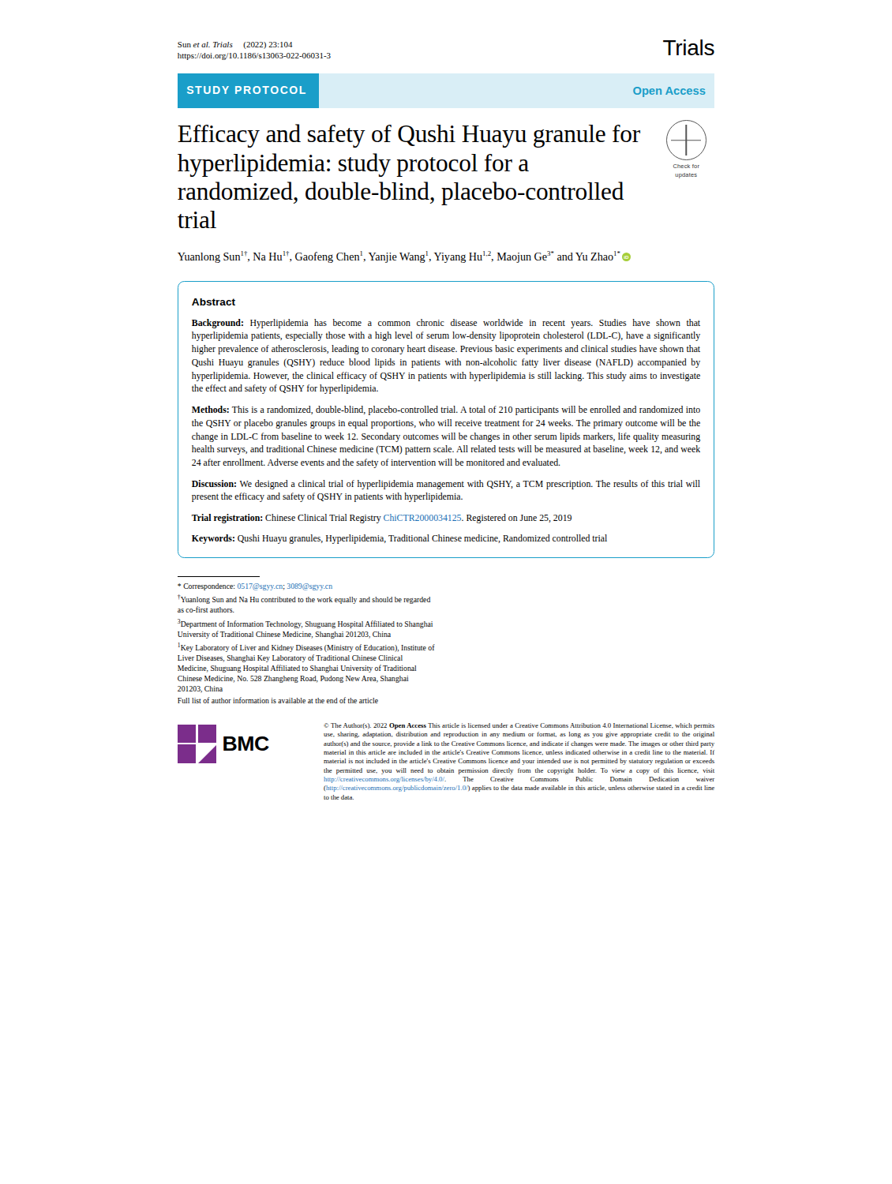Sun et al. Trials (2022) 23:104
https://doi.org/10.1186/s13063-022-06031-3
Trials
STUDY PROTOCOL
Open Access
Efficacy and safety of Qushi Huayu granule for hyperlipidemia: study protocol for a randomized, double-blind, placebo-controlled trial
Check for
updates
Yuanlong Sun1†, Na Hu1†, Gaofeng Chen1, Yanjie Wang1, Yiyang Hu1,2, Maojun Ge3* and Yu Zhao1*
Abstract
Background: Hyperlipidemia has become a common chronic disease worldwide in recent years. Studies have shown that hyperlipidemia patients, especially those with a high level of serum low-density lipoprotein cholesterol (LDL-C), have a significantly higher prevalence of atherosclerosis, leading to coronary heart disease. Previous basic experiments and clinical studies have shown that Qushi Huayu granules (QSHY) reduce blood lipids in patients with non-alcoholic fatty liver disease (NAFLD) accompanied by hyperlipidemia. However, the clinical efficacy of QSHY in patients with hyperlipidemia is still lacking. This study aims to investigate the effect and safety of QSHY for hyperlipidemia.
Methods: This is a randomized, double-blind, placebo-controlled trial. A total of 210 participants will be enrolled and randomized into the QSHY or placebo granules groups in equal proportions, who will receive treatment for 24 weeks. The primary outcome will be the change in LDL-C from baseline to week 12. Secondary outcomes will be changes in other serum lipids markers, life quality measuring health surveys, and traditional Chinese medicine (TCM) pattern scale. All related tests will be measured at baseline, week 12, and week 24 after enrollment. Adverse events and the safety of intervention will be monitored and evaluated.
Discussion: We designed a clinical trial of hyperlipidemia management with QSHY, a TCM prescription. The results of this trial will present the efficacy and safety of QSHY in patients with hyperlipidemia.
Trial registration: Chinese Clinical Trial Registry ChiCTR2000034125. Registered on June 25, 2019
Keywords: Qushi Huayu granules, Hyperlipidemia, Traditional Chinese medicine, Randomized controlled trial
* Correspondence: 0517@sgyy.cn; 3089@sgyy.cn
†Yuanlong Sun and Na Hu contributed to the work equally and should be regarded as co-first authors.
3Department of Information Technology, Shuguang Hospital Affiliated to Shanghai University of Traditional Chinese Medicine, Shanghai 201203, China
1Key Laboratory of Liver and Kidney Diseases (Ministry of Education), Institute of Liver Diseases, Shanghai Key Laboratory of Traditional Chinese Clinical Medicine, Shuguang Hospital Affiliated to Shanghai University of Traditional Chinese Medicine, No. 528 Zhangheng Road, Pudong New Area, Shanghai 201203, China
Full list of author information is available at the end of the article
BMC
© The Author(s). 2022 Open Access This article is licensed under a Creative Commons Attribution 4.0 International License, which permits use, sharing, adaptation, distribution and reproduction in any medium or format, as long as you give appropriate credit to the original author(s) and the source, provide a link to the Creative Commons licence, and indicate if changes were made. The images or other third party material in this article are included in the article's Creative Commons licence, unless indicated otherwise in a credit line to the material. If material is not included in the article's Creative Commons licence and your intended use is not permitted by statutory regulation or exceeds the permitted use, you will need to obtain permission directly from the copyright holder. To view a copy of this licence, visit http://creativecommons.org/licenses/by/4.0/. The Creative Commons Public Domain Dedication waiver (http://creativecommons.org/publicdomain/zero/1.0/) applies to the data made available in this article, unless otherwise stated in a credit line to the data.